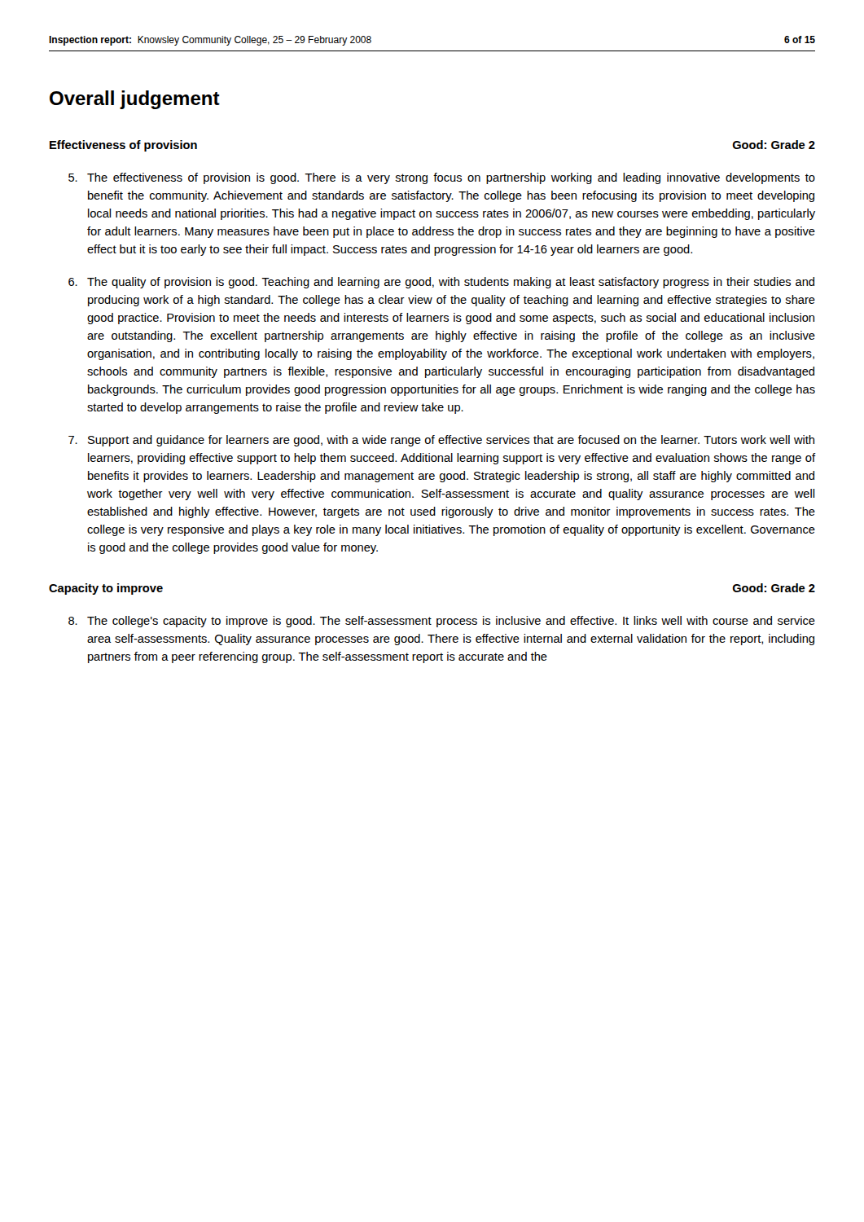Inspection report: Knowsley Community College, 25 – 29 February 2008
6 of 15
Overall judgement
Effectiveness of provision Good: Grade 2
5. The effectiveness of provision is good. There is a very strong focus on partnership working and leading innovative developments to benefit the community. Achievement and standards are satisfactory. The college has been refocusing its provision to meet developing local needs and national priorities. This had a negative impact on success rates in 2006/07, as new courses were embedding, particularly for adult learners. Many measures have been put in place to address the drop in success rates and they are beginning to have a positive effect but it is too early to see their full impact. Success rates and progression for 14-16 year old learners are good.
6. The quality of provision is good. Teaching and learning are good, with students making at least satisfactory progress in their studies and producing work of a high standard. The college has a clear view of the quality of teaching and learning and effective strategies to share good practice. Provision to meet the needs and interests of learners is good and some aspects, such as social and educational inclusion are outstanding. The excellent partnership arrangements are highly effective in raising the profile of the college as an inclusive organisation, and in contributing locally to raising the employability of the workforce. The exceptional work undertaken with employers, schools and community partners is flexible, responsive and particularly successful in encouraging participation from disadvantaged backgrounds. The curriculum provides good progression opportunities for all age groups. Enrichment is wide ranging and the college has started to develop arrangements to raise the profile and review take up.
7. Support and guidance for learners are good, with a wide range of effective services that are focused on the learner. Tutors work well with learners, providing effective support to help them succeed. Additional learning support is very effective and evaluation shows the range of benefits it provides to learners. Leadership and management are good. Strategic leadership is strong, all staff are highly committed and work together very well with very effective communication. Self-assessment is accurate and quality assurance processes are well established and highly effective. However, targets are not used rigorously to drive and monitor improvements in success rates. The college is very responsive and plays a key role in many local initiatives. The promotion of equality of opportunity is excellent. Governance is good and the college provides good value for money.
Capacity to improve Good: Grade 2
8. The college's capacity to improve is good. The self-assessment process is inclusive and effective. It links well with course and service area self-assessments. Quality assurance processes are good. There is effective internal and external validation for the report, including partners from a peer referencing group. The self-assessment report is accurate and the